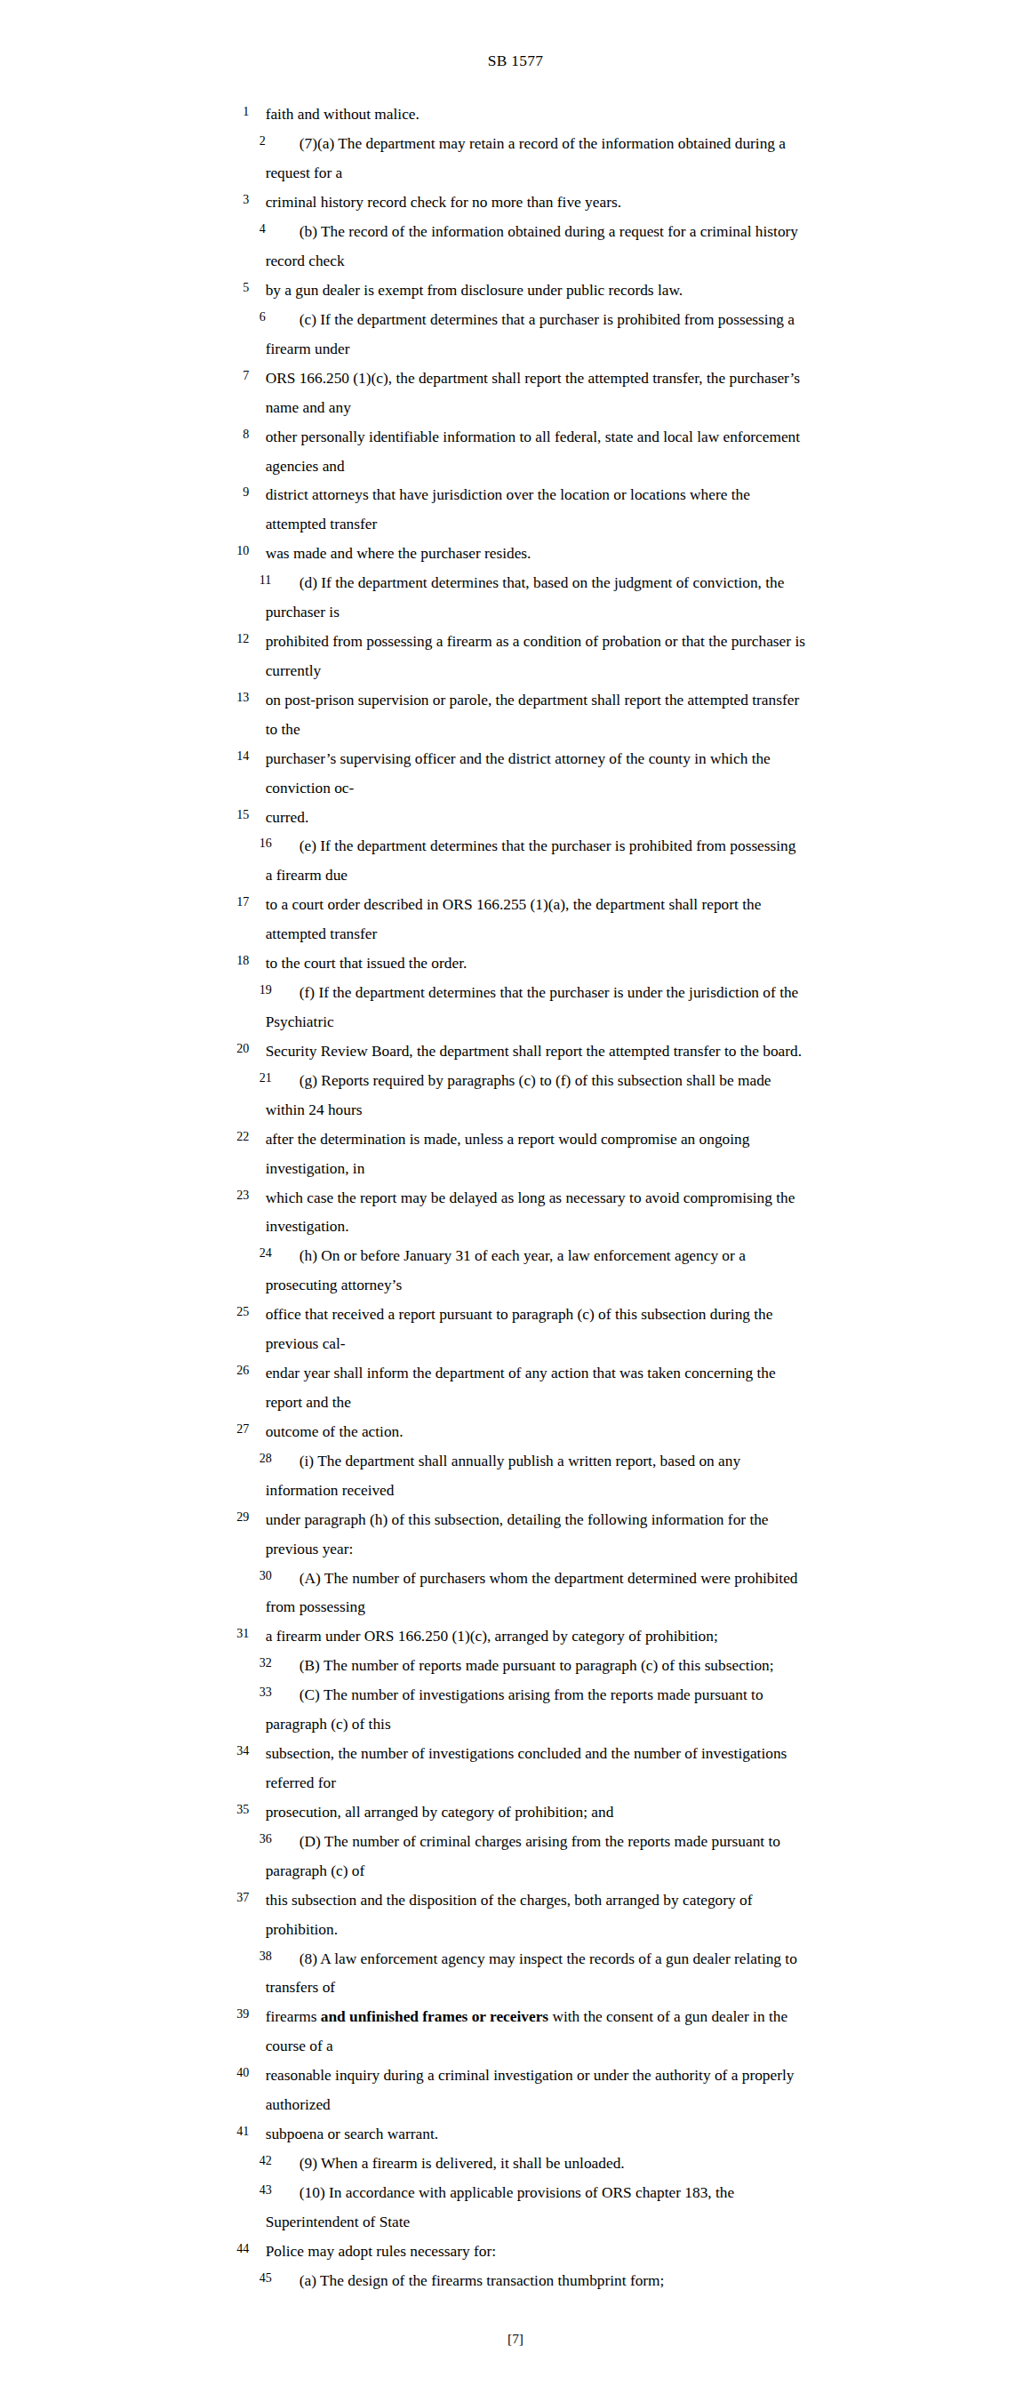SB 1577
faith and without malice.
(7)(a) The department may retain a record of the information obtained during a request for a
criminal history record check for no more than five years.
(b) The record of the information obtained during a request for a criminal history record check
by a gun dealer is exempt from disclosure under public records law.
(c) If the department determines that a purchaser is prohibited from possessing a firearm under
ORS 166.250 (1)(c), the department shall report the attempted transfer, the purchaser’s name and any
other personally identifiable information to all federal, state and local law enforcement agencies and
district attorneys that have jurisdiction over the location or locations where the attempted transfer
was made and where the purchaser resides.
(d) If the department determines that, based on the judgment of conviction, the purchaser is
prohibited from possessing a firearm as a condition of probation or that the purchaser is currently
on post-prison supervision or parole, the department shall report the attempted transfer to the
purchaser’s supervising officer and the district attorney of the county in which the conviction oc-
curred.
(e) If the department determines that the purchaser is prohibited from possessing a firearm due
to a court order described in ORS 166.255 (1)(a), the department shall report the attempted transfer
to the court that issued the order.
(f) If the department determines that the purchaser is under the jurisdiction of the Psychiatric
Security Review Board, the department shall report the attempted transfer to the board.
(g) Reports required by paragraphs (c) to (f) of this subsection shall be made within 24 hours
after the determination is made, unless a report would compromise an ongoing investigation, in
which case the report may be delayed as long as necessary to avoid compromising the investigation.
(h) On or before January 31 of each year, a law enforcement agency or a prosecuting attorney’s
office that received a report pursuant to paragraph (c) of this subsection during the previous cal-
endar year shall inform the department of any action that was taken concerning the report and the
outcome of the action.
(i) The department shall annually publish a written report, based on any information received
under paragraph (h) of this subsection, detailing the following information for the previous year:
(A) The number of purchasers whom the department determined were prohibited from possessing
a firearm under ORS 166.250 (1)(c), arranged by category of prohibition;
(B) The number of reports made pursuant to paragraph (c) of this subsection;
(C) The number of investigations arising from the reports made pursuant to paragraph (c) of this
subsection, the number of investigations concluded and the number of investigations referred for
prosecution, all arranged by category of prohibition; and
(D) The number of criminal charges arising from the reports made pursuant to paragraph (c) of
this subsection and the disposition of the charges, both arranged by category of prohibition.
(8) A law enforcement agency may inspect the records of a gun dealer relating to transfers of
firearms and unfinished frames or receivers with the consent of a gun dealer in the course of a
reasonable inquiry during a criminal investigation or under the authority of a properly authorized
subpoena or search warrant.
(9) When a firearm is delivered, it shall be unloaded.
(10) In accordance with applicable provisions of ORS chapter 183, the Superintendent of State
Police may adopt rules necessary for:
(a) The design of the firearms transaction thumbprint form;
[7]